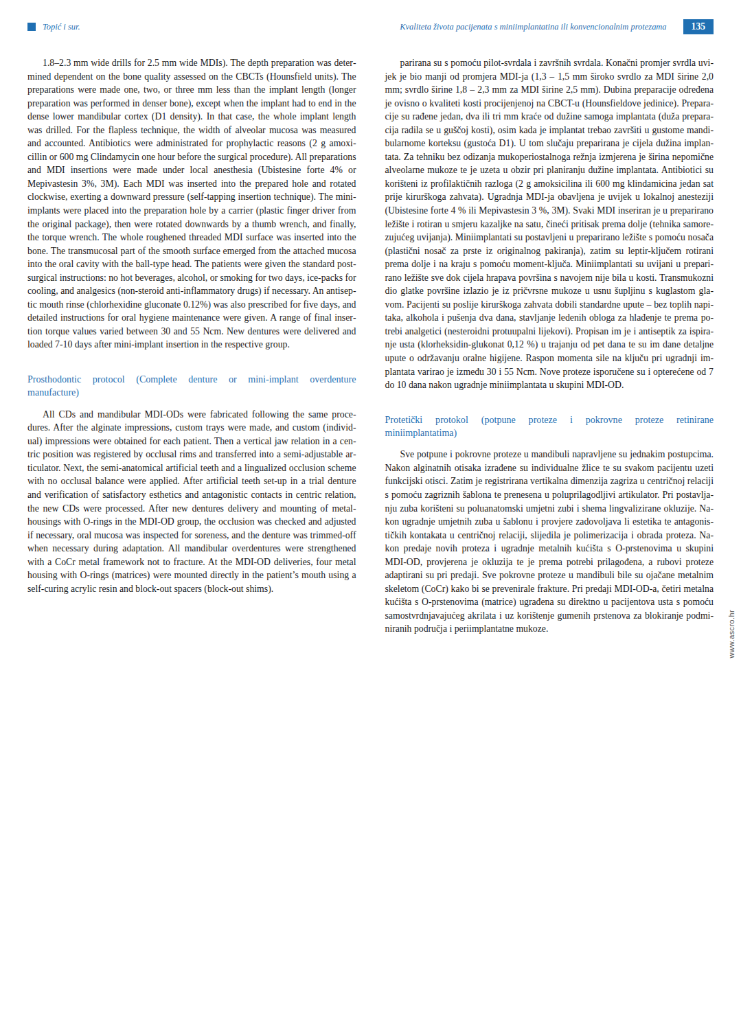Topić i sur. Kvaliteta života pacijenata s miniimplantatina ili konvencionalnim protezama 135
1.8–2.3 mm wide drills for 2.5 mm wide MDIs). The depth preparation was determined dependent on the bone quality assessed on the CBCTs (Hounsfield units). The preparations were made one, two, or three mm less than the implant length (longer preparation was performed in denser bone), except when the implant had to end in the dense lower mandibular cortex (D1 density). In that case, the whole implant length was drilled. For the flapless technique, the width of alveolar mucosa was measured and accounted. Antibiotics were administrated for prophylactic reasons (2 g amoxicillin or 600 mg Clindamycin one hour before the surgical procedure). All preparations and MDI insertions were made under local anesthesia (Ubistesine forte 4% or Mepivastesin 3%, 3M). Each MDI was inserted into the prepared hole and rotated clockwise, exerting a downward pressure (self-tapping insertion technique). The mini-implants were placed into the preparation hole by a carrier (plastic finger driver from the original package), then were rotated downwards by a thumb wrench, and finally, the torque wrench. The whole roughened threaded MDI surface was inserted into the bone. The transmucosal part of the smooth surface emerged from the attached mucosa into the oral cavity with the ball-type head. The patients were given the standard post-surgical instructions: no hot beverages, alcohol, or smoking for two days, ice-packs for cooling, and analgesics (non-steroid anti-inflammatory drugs) if necessary. An antiseptic mouth rinse (chlorhexidine gluconate 0.12%) was also prescribed for five days, and detailed instructions for oral hygiene maintenance were given. A range of final insertion torque values varied between 30 and 55 Ncm. New dentures were delivered and loaded 7-10 days after mini-implant insertion in the respective group.
Prosthodontic protocol (Complete denture or mini-implant overdenture manufacture)
All CDs and mandibular MDI-ODs were fabricated following the same procedures. After the alginate impressions, custom trays were made, and custom (individual) impressions were obtained for each patient. Then a vertical jaw relation in a centric position was registered by occlusal rims and transferred into a semi-adjustable articulator. Next, the semi-anatomical artificial teeth and a lingualized occlusion scheme with no occlusal balance were applied. After artificial teeth set-up in a trial denture and verification of satisfactory esthetics and antagonistic contacts in centric relation, the new CDs were processed. After new dentures delivery and mounting of metal-housings with O-rings in the MDI-OD group, the occlusion was checked and adjusted if necessary, oral mucosa was inspected for soreness, and the denture was trimmed-off when necessary during adaptation. All mandibular overdentures were strengthened with a CoCr metal framework not to fracture. At the MDI-OD deliveries, four metal housing with O-rings (matrices) were mounted directly in the patient’s mouth using a self-curing acrylic resin and block-out spacers (block-out shims).
parirana su s pomoću pilot-svrdala i završnih svrdala. Konačni promjer svrdla uvijek je bio manji od promjera MDI-ja (1,3 – 1,5 mm široko svrdlo za MDI širine 2,0 mm; svrdlo širine 1,8 – 2,3 mm za MDI širine 2,5 mm). Dubina preparacije određena je ovisno o kvaliteti kosti procijenjenoj na CBCT-u (Hounsfieldove jedinice). Preparacije su rađene jedan, dva ili tri mm kraće od dužine samoga implantata (duža preparacija radila se u guščoj kosti), osim kada je implantat trebao završiti u gustome mandibularnome korteksu (gustoća D1). U tom slučaju preparirana je cijela dužina implantata. Za tehniku bez odizanja mukoperiostalnoga režnja izmjerena je širina nepomične alveolarne mukoze te je uzeta u obzir pri planiranju dužine implantata. Antibiotici su korišteni iz profilaktičnih razloga (2 g amoksicilina ili 600 mg klindamicina jedan sat prije kirurškoga zahvata). Ugradnja MDI-ja obavljena je uvijek u lokalnoj anesteziji (Ubistesine forte 4 % ili Mepivastesin 3 %, 3M). Svaki MDI inseriran je u preparirano ležište i rotiran u smjeru kazaljke na satu, čineći pritisak prema dolje (tehnika samorezujućeg uvijanja). Miniimplantati su postavljeni u preparirano ležište s pomoću nosača (plastični nosač za prste iz originalnog pakiranja), zatim su leptir-ključem rotirani prema dolje i na kraju s pomoću moment-ključa. Miniimplantati su uvijani u preparirano ležište sve dok cijela hrapava površina s navojem nije bila u kosti. Transmukozni dio glatke površine izlazio je iz pričvrsne mukoze u usnu šupljinu s kuglastom glavom. Pacijenti su poslije kirurškoga zahvata dobili standardne upute – bez toplih napitaka, alkohola i pušenja dva dana, stavljanje ledenih obloga za hlađenje te prema potrebi analgetici (nesteroidni protuupalni lijekovi). Propisan im je i antiseptik za ispiranje usta (klorheksidin-glukonat 0,12 %) u trajanju od pet dana te su im dane detaljne upute o održavanju oralne higijene. Raspon momenta sile na ključu pri ugradnji implantata varirao je između 30 i 55 Ncm. Nove proteze isporučene su i opterećene od 7 do 10 dana nakon ugradnje miniimplantata u skupini MDI-OD.
Protetički protokol (potpune proteze i pokrovne proteze retinirane miniimplantatima)
Sve potpune i pokrovne proteze u mandibuli napravljene su jednakim postupcima. Nakon alginatnih otisaka izrađene su individualne žlice te su svakom pacijentu uzeti funkcijski otisci. Zatim je registrirana vertikalna dimenzija zagriza u centričnoj relaciji s pomoću zagriznih šablona te prenesena u poluprilagodljivi artikulator. Pri postavljanju zuba korišteni su poluanatomski umjetni zubi i shema lingvalizirane okluzije. Nakon ugradnje umjetnih zuba u šablonu i provjere zadovoljava li estetika te antagonističkih kontakata u centričnoj relaciji, slijedila je polimerizacija i obrada proteza. Nakon predaje novih proteza i ugradnje metalnih kućišta s O-prstenovima u skupini MDI-OD, provjerena je okluzija te je prema potrebi prilagođena, a rubovi proteze adaptirani su pri predaji. Sve pokrovne proteze u mandibuli bile su ojačane metalnim skeletom (CoCr) kako bi se prevenirale frakture. Pri predaji MDI-OD-a, četiri metalna kućišta s O-prstenovima (matrice) ugrađena su direktno u pacijentova usta s pomoću samostvrdnjavajućeg akrilata i uz korištenje gumenih prstenova za blokiranje podminiranih područja i periimplantatne mukoze.
www.ascro.hr